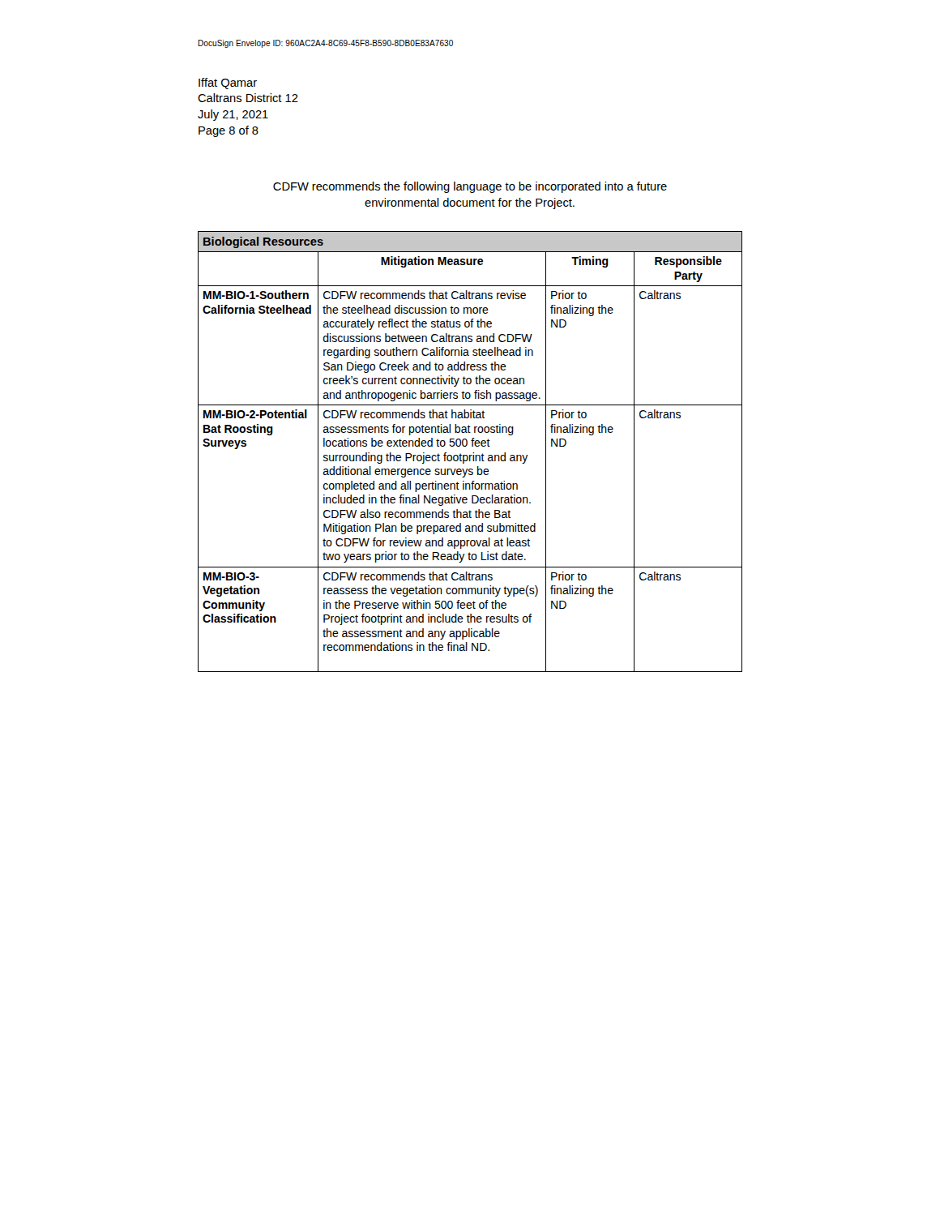DocuSign Envelope ID: 960AC2A4-8C69-45F8-B590-8DB0E83A7630
Iffat Qamar
Caltrans District 12
July 21, 2021
Page 8 of 8
CDFW recommends the following language to be incorporated into a future environmental document for the Project.
| Biological Resources |
| | Mitigation Measure | Timing | Responsible Party |
| MM-BIO-1-Southern California Steelhead | CDFW recommends that Caltrans revise the steelhead discussion to more accurately reflect the status of the discussions between Caltrans and CDFW regarding southern California steelhead in San Diego Creek and to address the creek’s current connectivity to the ocean and anthropogenic barriers to fish passage. | Prior to finalizing the ND | Caltrans |
| MM-BIO-2-Potential Bat Roosting Surveys | CDFW recommends that habitat assessments for potential bat roosting locations be extended to 500 feet surrounding the Project footprint and any additional emergence surveys be completed and all pertinent information included in the final Negative Declaration. CDFW also recommends that the Bat Mitigation Plan be prepared and submitted to CDFW for review and approval at least two years prior to the Ready to List date. | Prior to finalizing the ND | Caltrans |
| MM-BIO-3-Vegetation Community Classification | CDFW recommends that Caltrans reassess the vegetation community type(s) in the Preserve within 500 feet of the Project footprint and include the results of the assessment and any applicable recommendations in the final ND. | Prior to finalizing the ND | Caltrans |